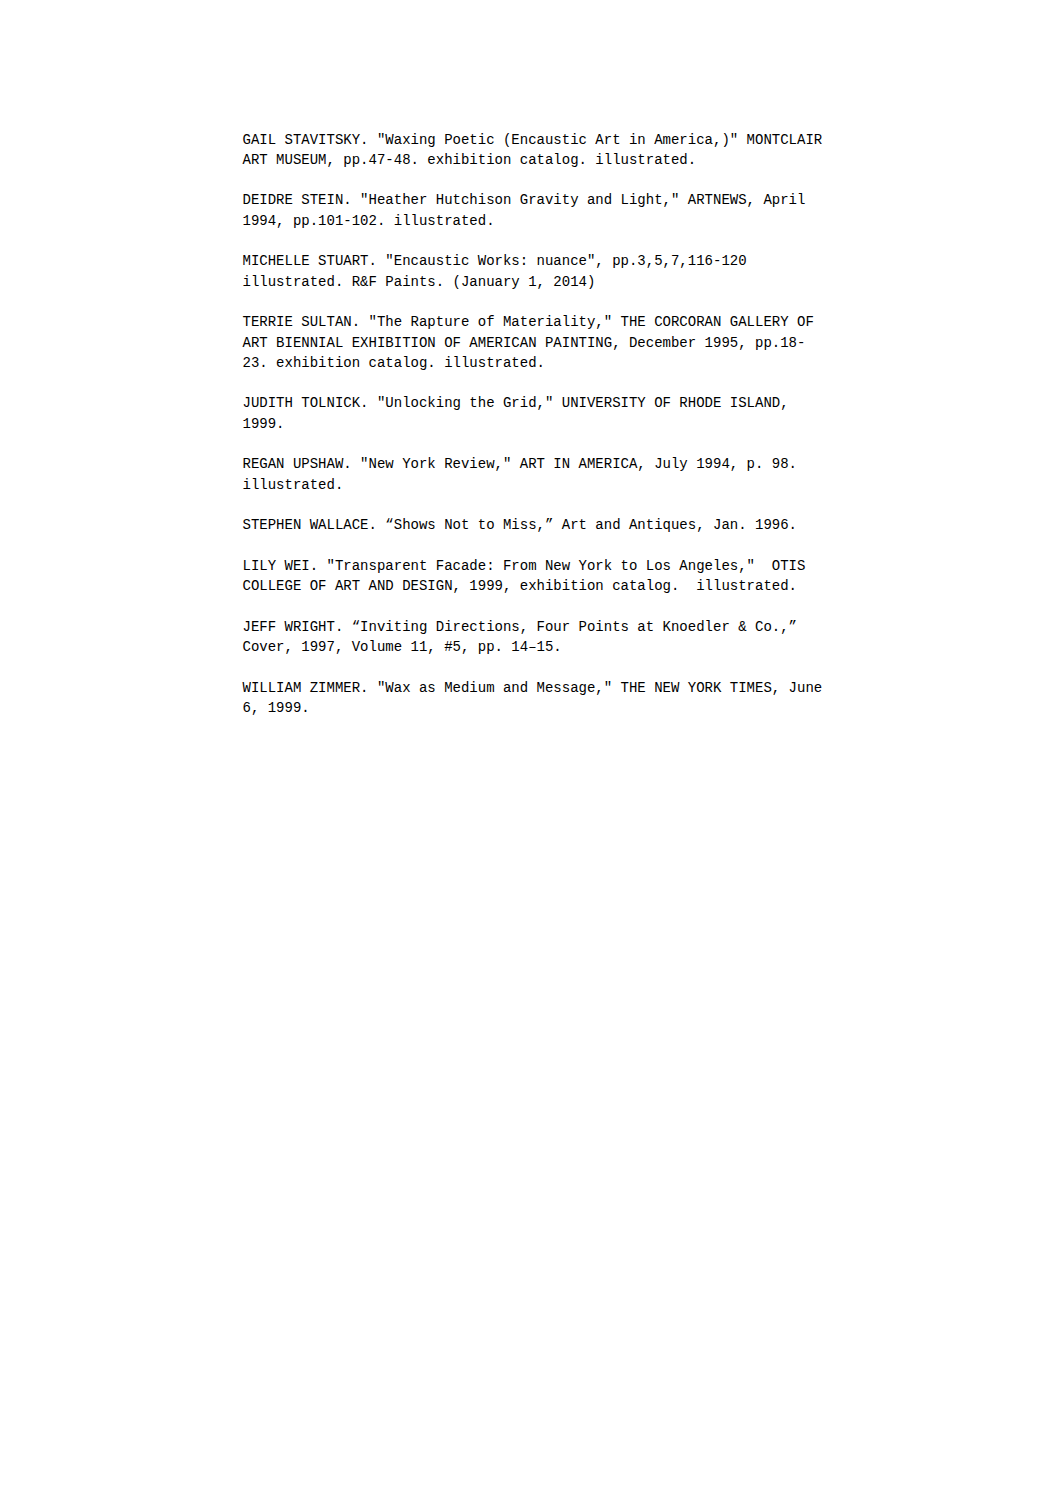GAIL STAVITSKY. "Waxing Poetic (Encaustic Art in America,)" MONTCLAIR ART MUSEUM, pp.47-48. exhibition catalog. illustrated.
DEIDRE STEIN. "Heather Hutchison Gravity and Light," ARTNEWS, April 1994, pp.101-102. illustrated.
MICHELLE STUART. "Encaustic Works: nuance", pp.3,5,7,116-120 illustrated. R&F Paints. (January 1, 2014)
TERRIE SULTAN. "The Rapture of Materiality," THE CORCORAN GALLERY OF ART BIENNIAL EXHIBITION OF AMERICAN PAINTING, December 1995, pp.18-23. exhibition catalog. illustrated.
JUDITH TOLNICK. "Unlocking the Grid," UNIVERSITY OF RHODE ISLAND, 1999.
REGAN UPSHAW. "New York Review," ART IN AMERICA, July 1994, p. 98. illustrated.
STEPHEN WALLACE. “Shows Not to Miss,” Art and Antiques, Jan. 1996.
LILY WEI. "Transparent Facade: From New York to Los Angeles," OTIS COLLEGE OF ART AND DESIGN, 1999, exhibition catalog. illustrated.
JEFF WRIGHT. “Inviting Directions, Four Points at Knoedler & Co.,” Cover, 1997, Volume 11, #5, pp. 14–15.
WILLIAM ZIMMER. "Wax as Medium and Message," THE NEW YORK TIMES, June 6, 1999.